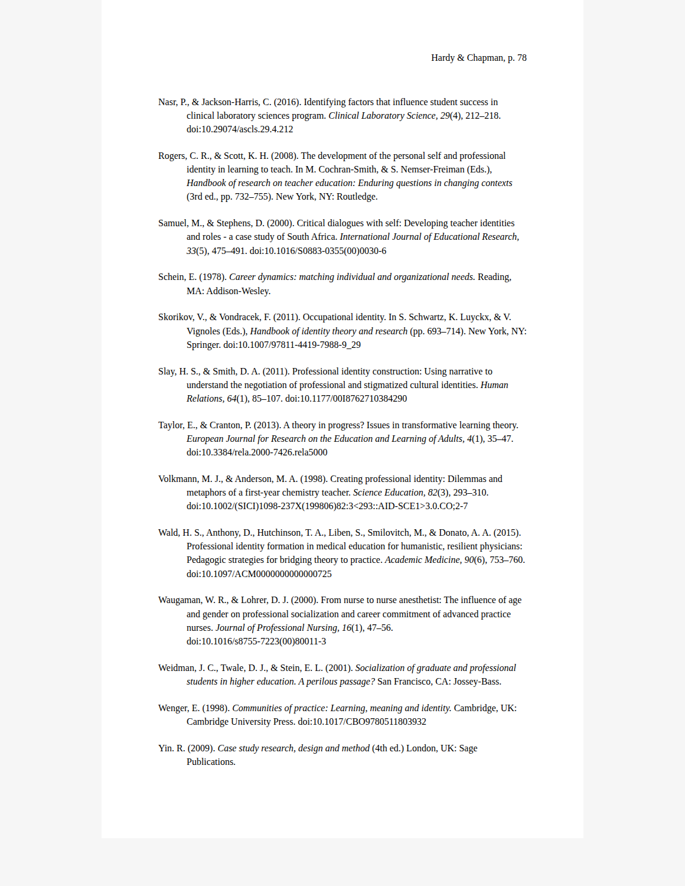Hardy & Chapman, p. 78
References
Nasr, P., & Jackson-Harris, C. (2016). Identifying factors that influence student success in clinical laboratory sciences program. Clinical Laboratory Science, 29(4), 212–218. doi:10.29074/ascls.29.4.212
Rogers, C. R., & Scott, K. H. (2008). The development of the personal self and professional identity in learning to teach. In M. Cochran-Smith, & S. Nemser-Freiman (Eds.), Handbook of research on teacher education: Enduring questions in changing contexts (3rd ed., pp. 732–755). New York, NY: Routledge.
Samuel, M., & Stephens, D. (2000). Critical dialogues with self: Developing teacher identities and roles - a case study of South Africa. International Journal of Educational Research, 33(5), 475–491. doi:10.1016/S0883-0355(00)0030-6
Schein, E. (1978). Career dynamics: matching individual and organizational needs. Reading, MA: Addison-Wesley.
Skorikov, V., & Vondracek, F. (2011). Occupational identity. In S. Schwartz, K. Luyckx, & V. Vignoles (Eds.), Handbook of identity theory and research (pp. 693–714). New York, NY: Springer. doi:10.1007/97811-4419-7988-9_29
Slay, H. S., & Smith, D. A. (2011). Professional identity construction: Using narrative to understand the negotiation of professional and stigmatized cultural identities. Human Relations, 64(1), 85–107. doi:10.1177/00I8762710384290
Taylor, E., & Cranton, P. (2013). A theory in progress? Issues in transformative learning theory. European Journal for Research on the Education and Learning of Adults, 4(1), 35–47. doi:10.3384/rela.2000-7426.rela5000
Volkmann, M. J., & Anderson, M. A. (1998). Creating professional identity: Dilemmas and metaphors of a first-year chemistry teacher. Science Education, 82(3), 293–310. doi:10.1002/(SICI)1098-237X(199806)82:3<293::AID-SCE1>3.0.CO;2-7
Wald, H. S., Anthony, D., Hutchinson, T. A., Liben, S., Smilovitch, M., & Donato, A. A. (2015). Professional identity formation in medical education for humanistic, resilient physicians: Pedagogic strategies for bridging theory to practice. Academic Medicine, 90(6), 753–760. doi:10.1097/ACM0000000000000725
Waugaman, W. R., & Lohrer, D. J. (2000). From nurse to nurse anesthetist: The influence of age and gender on professional socialization and career commitment of advanced practice nurses. Journal of Professional Nursing, 16(1), 47–56. doi:10.1016/s8755-7223(00)80011-3
Weidman, J. C., Twale, D. J., & Stein, E. L. (2001). Socialization of graduate and professional students in higher education. A perilous passage? San Francisco, CA: Jossey-Bass.
Wenger, E. (1998). Communities of practice: Learning, meaning and identity. Cambridge, UK: Cambridge University Press. doi:10.1017/CBO9780511803932
Yin. R. (2009). Case study research, design and method (4th ed.) London, UK: Sage Publications.